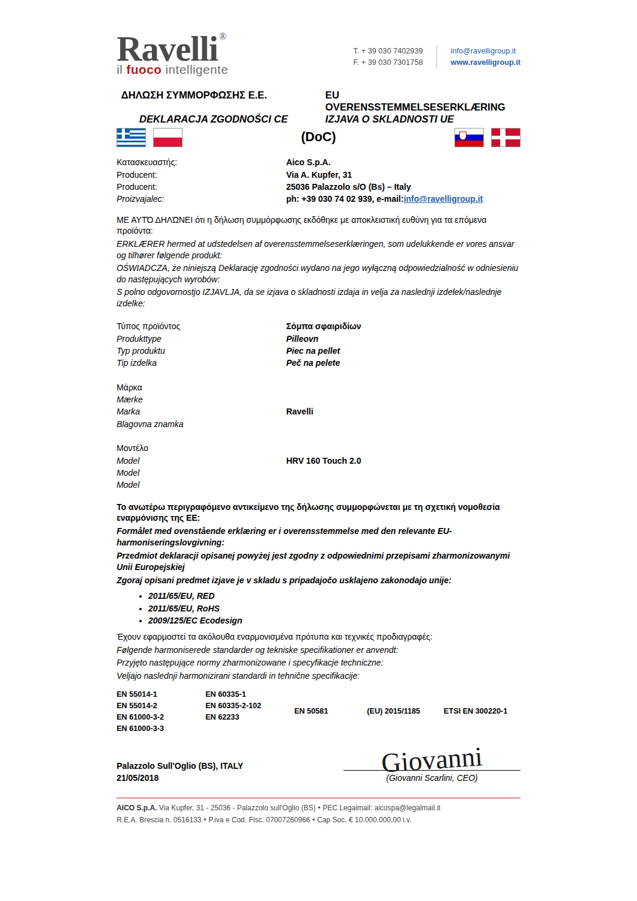Ravelli®
il fuoco intelligente
T. + 39 030 7402939
F. + 39 030 7301758
info@ravelligroup.it
www.ravelligroup.it
ΔΗΛΩΣΗ ΣΥΜΜΟΡΦΩΣΗΣ Ε.Ε.
EU OVERENSSTEMMELSESERKLÆRING
DEKLARACJA ZGODNOŚCI CE
IZJAVA O SKLADNOSTI UE
(DoC)
Κατασκευαστής:
Producent:
Producent:
Proizvajalec:
Aico S.p.A.
Via A. Kupfer, 31
25036 Palazzolo s/O (Bs) – Italy
ph: +39 030 74 02 939, e-mail:info@ravelligroup.it
ΜΕ ΑΥΤΌ ΔΗΛΏΝΕΙ ότι η δήλωση συμμόρφωσης εκδόθηκε με αποκλειστική ευθύνη για τα επόμενα προϊόντα:
ERKLÆRER hermed at udstedelsen af overensstemmelseserklæringen, som udelukkende er vores ansvar og tilhører følgende produkt:
OŚWIADCZA, że niniejszą Deklarację zgodności wydano na jego wyłączną odpowiedzialność w odniesieniu do następujących wyrobów:
S polno odgovornostjo IZJAVLJA, da se izjava o skladnosti izdaja in velja za naslednji izdelek/naslednje izdelke:
Τύπος προϊόντος
Produkttype
Typ produktu
Tip izdelka
Μάρκα
Mærke
Marka
Blagovna znamka
Μοντέλο
Model
Model
Model
Σόμπα σφαιριδίων
Pilleovn
Piec na pellet
Peč na pelete
Ravelli
HRV 160 Touch 2.0
Το ανωτέρω περιγραφόμενο αντικείμενο της δήλωσης συμμορφώνεται με τη σχετική νομοθεσία εναρμόνισης της ΕΕ:
Formålet med ovenstående erklæring er i overensstemmelse med den relevante EU-harmoniseringslovgivning:
Przedmiot deklaracji opisanej powyżej jest zgodny z odpowiednimi przepisami zharmonizowanymi Unii Europejskiej
Zgoraj opisani predmet izjave je v skladu s pripadajočo usklajeno zakonodajo unije:
2011/65/EU, RED
2011/65/EU, RoHS
2009/125/EC Ecodesign
Έχουν εφαρμοστεί τα ακόλουθα εναρμονισμένα πρότυπα και τεχνικές προδιαγραφές:
Følgende harmoniserede standarder og tekniske specifikationer er anvendt:
Przyjęto następujące normy zharmonizowane i specyfikacje techniczne:
Veljajo naslednji harmonizirani standardi in tehnične specifikacije:
EN 55014-1
EN 55014-2
EN 61000-3-2
EN 61000-3-3
EN 60335-1
EN 60335-2-102
EN 62233
EN 50581
(EU) 2015/1185
ETSI EN 300220-1
Palazzolo Sull'Oglio (BS), ITALY
21/05/2018
Giovanni
(Giovanni Scarlini, CEO)
AICO S.p.A. Via Kupfer, 31 - 25036 - Palazzolo sull'Oglio (BS)•PEC Legalmail: aicospa@legalmail.it
R.E.A. Brescia n. 0516133•P.iva e Cod. Fisc. 07007260966•Cap Soc. € 10.000.000,00 i.v.